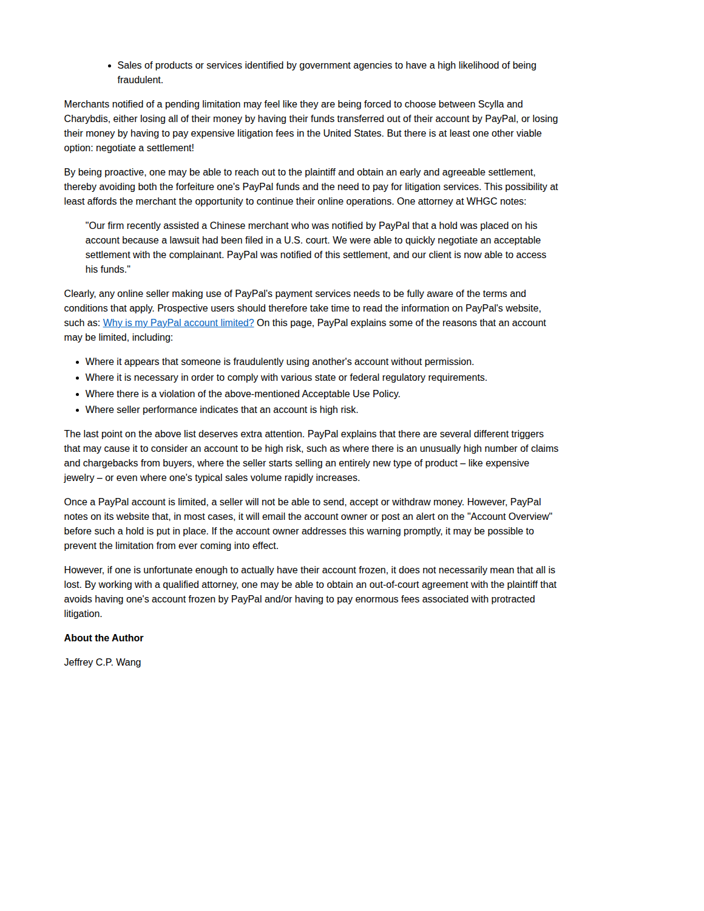Sales of products or services identified by government agencies to have a high likelihood of being fraudulent.
Merchants notified of a pending limitation may feel like they are being forced to choose between Scylla and Charybdis, either losing all of their money by having their funds transferred out of their account by PayPal, or losing their money by having to pay expensive litigation fees in the United States. But there is at least one other viable option: negotiate a settlement!
By being proactive, one may be able to reach out to the plaintiff and obtain an early and agreeable settlement, thereby avoiding both the forfeiture one's PayPal funds and the need to pay for litigation services. This possibility at least affords the merchant the opportunity to continue their online operations. One attorney at WHGC notes:
"Our firm recently assisted a Chinese merchant who was notified by PayPal that a hold was placed on his account because a lawsuit had been filed in a U.S. court. We were able to quickly negotiate an acceptable settlement with the complainant. PayPal was notified of this settlement, and our client is now able to access his funds."
Clearly, any online seller making use of PayPal's payment services needs to be fully aware of the terms and conditions that apply. Prospective users should therefore take time to read the information on PayPal's website, such as: Why is my PayPal account limited? On this page, PayPal explains some of the reasons that an account may be limited, including:
Where it appears that someone is fraudulently using another's account without permission.
Where it is necessary in order to comply with various state or federal regulatory requirements.
Where there is a violation of the above-mentioned Acceptable Use Policy.
Where seller performance indicates that an account is high risk.
The last point on the above list deserves extra attention. PayPal explains that there are several different triggers that may cause it to consider an account to be high risk, such as where there is an unusually high number of claims and chargebacks from buyers, where the seller starts selling an entirely new type of product – like expensive jewelry – or even where one's typical sales volume rapidly increases.
Once a PayPal account is limited, a seller will not be able to send, accept or withdraw money. However, PayPal notes on its website that, in most cases, it will email the account owner or post an alert on the "Account Overview" before such a hold is put in place. If the account owner addresses this warning promptly, it may be possible to prevent the limitation from ever coming into effect.
However, if one is unfortunate enough to actually have their account frozen, it does not necessarily mean that all is lost. By working with a qualified attorney, one may be able to obtain an out-of-court agreement with the plaintiff that avoids having one's account frozen by PayPal and/or having to pay enormous fees associated with protracted litigation.
About the Author
Jeffrey C.P. Wang